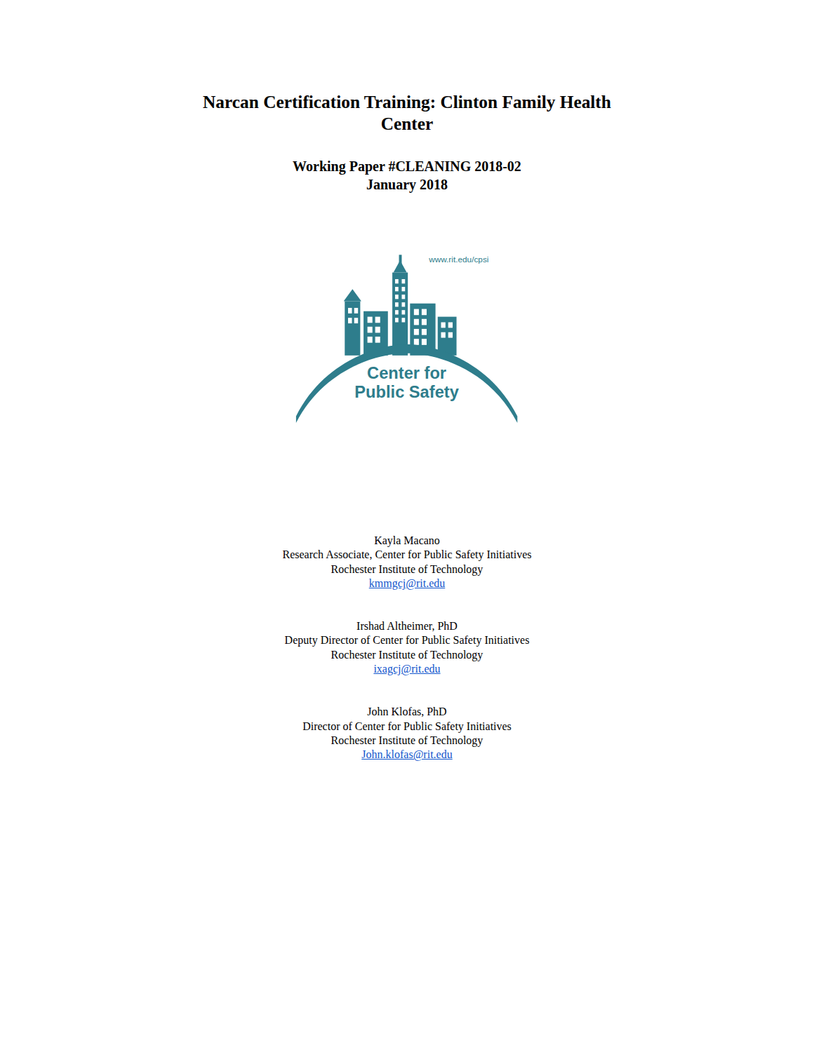Narcan Certification Training: Clinton Family Health Center
Working Paper #CLEANING 2018-02
January 2018
www.rit.edu/cpsi Center for Public Safety Initiatives Initiatives
Kayla Macano Research Associate, Center for Public Safety Initiatives Rochester Institute of Technology kmmgcj@rit.edu
Irshad Altheimer, PhD Deputy Director of Center for Public Safety Initiatives Rochester Institute of Technology ixagcj@rit.edu
John Klofas, PhD Director of Center for Public Safety Initiatives Rochester Institute of Technology John.klofas@rit.edu